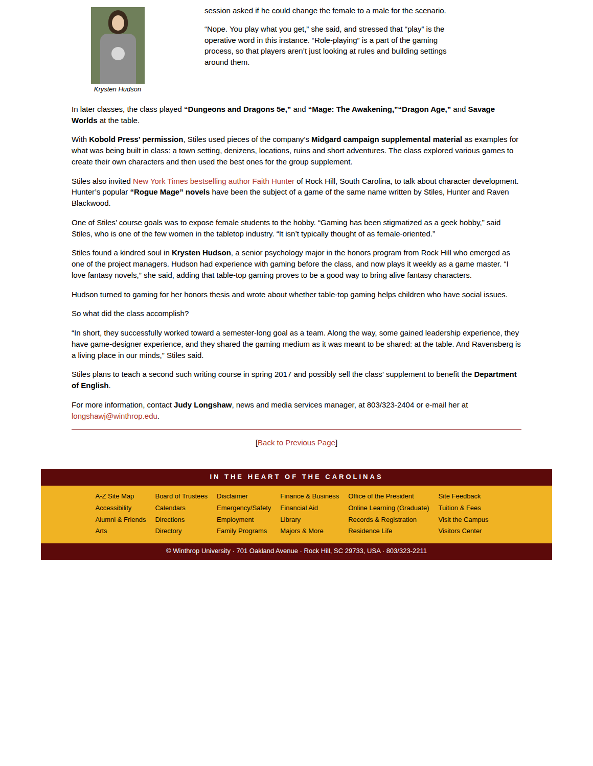Krysten Hudson
session asked if he could change the female to a male for the scenario.
“Nope. You play what you get,” she said, and stressed that “play” is the operative word in this instance. “Role-playing” is a part of the gaming process, so that players aren’t just looking at rules and building settings around them.
In later classes, the class played “Dungeons and Dragons 5e,” and “Mage: The Awakening,”“Dragon Age,” and Savage Worlds at the table.
With Kobold Press’ permission, Stiles used pieces of the company’s Midgard campaign supplemental material as examples for what was being built in class: a town setting, denizens, locations, ruins and short adventures. The class explored various games to create their own characters and then used the best ones for the group supplement.
Stiles also invited New York Times bestselling author Faith Hunter of Rock Hill, South Carolina, to talk about character development. Hunter’s popular “Rogue Mage” novels have been the subject of a game of the same name written by Stiles, Hunter and Raven Blackwood.
One of Stiles’ course goals was to expose female students to the hobby. “Gaming has been stigmatized as a geek hobby,” said Stiles, who is one of the few women in the tabletop industry. “It isn’t typically thought of as female-oriented.”
Stiles found a kindred soul in Krysten Hudson, a senior psychology major in the honors program from Rock Hill who emerged as one of the project managers. Hudson had experience with gaming before the class, and now plays it weekly as a game master. “I love fantasy novels,” she said, adding that table-top gaming proves to be a good way to bring alive fantasy characters.
Hudson turned to gaming for her honors thesis and wrote about whether table-top gaming helps children who have social issues.
So what did the class accomplish?
“In short, they successfully worked toward a semester-long goal as a team. Along the way, some gained leadership experience, they have game-designer experience, and they shared the gaming medium as it was meant to be shared: at the table. And Ravensberg is a living place in our minds,” Stiles said.
Stiles plans to teach a second such writing course in spring 2017 and possibly sell the class’ supplement to benefit the Department of English.
For more information, contact Judy Longshaw, news and media services manager, at 803/323-2404 or e-mail her at longshawj@winthrop.edu.
[Back to Previous Page]
IN THE HEART OF THE CAROLINAS
| A-Z Site Map | Board of Trustees | Disclaimer | Finance & Business | Office of the President | Site Feedback |
| Accessibility | Calendars | Emergency/Safety | Financial Aid | Online Learning (Graduate) | Tuition & Fees |
| Alumni & Friends | Directions | Employment | Library | Records & Registration | Visit the Campus |
| Arts | Directory | Family Programs | Majors & More | Residence Life | Visitors Center |
© Winthrop University · 701 Oakland Avenue · Rock Hill, SC 29733, USA · 803/323-2211